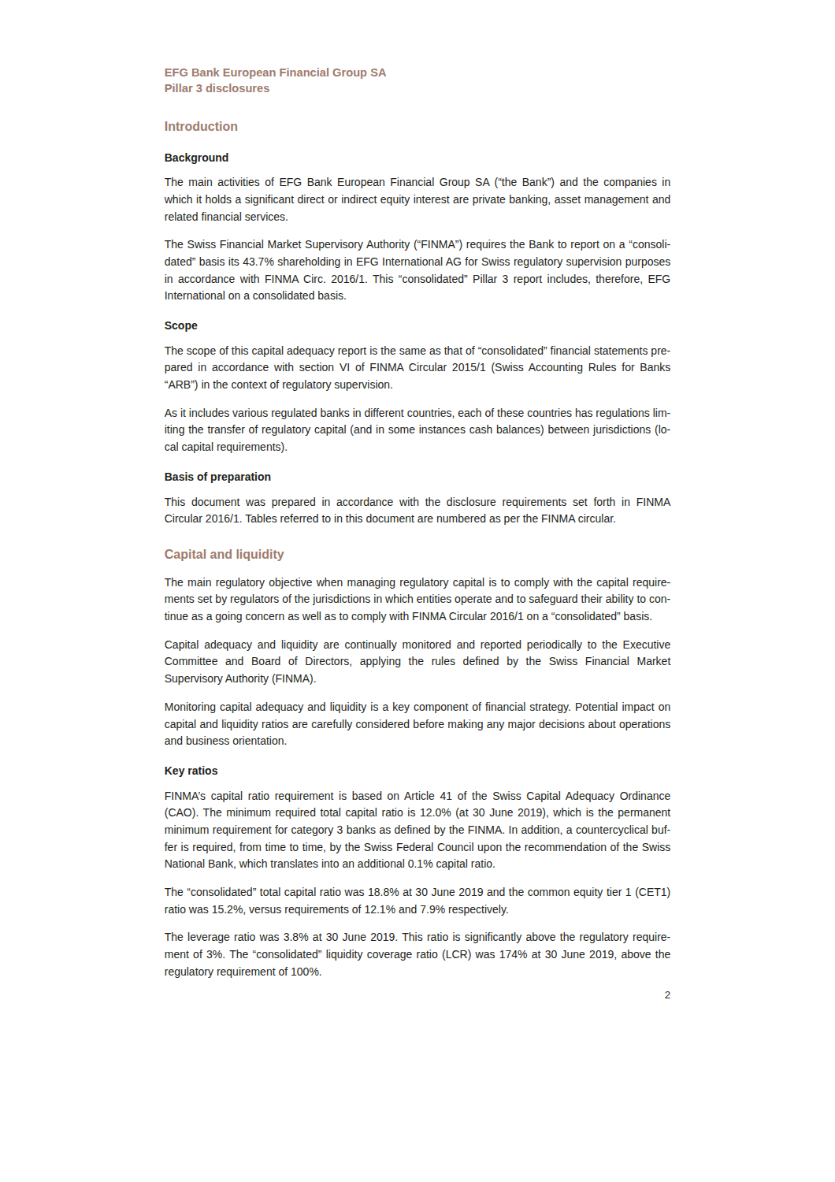EFG Bank European Financial Group SA
Pillar 3 disclosures
Introduction
Background
The main activities of EFG Bank European Financial Group SA (“the Bank”) and the companies in which it holds a significant direct or indirect equity interest are private banking, asset management and related financial services.
The Swiss Financial Market Supervisory Authority (“FINMA”) requires the Bank to report on a “consolidated” basis its 43.7% shareholding in EFG International AG for Swiss regulatory supervision purposes in accordance with FINMA Circ. 2016/1. This “consolidated” Pillar 3 report includes, therefore, EFG International on a consolidated basis.
Scope
The scope of this capital adequacy report is the same as that of “consolidated” financial statements prepared in accordance with section VI of FINMA Circular 2015/1 (Swiss Accounting Rules for Banks “ARB”) in the context of regulatory supervision.
As it includes various regulated banks in different countries, each of these countries has regulations limiting the transfer of regulatory capital (and in some instances cash balances) between jurisdictions (local capital requirements).
Basis of preparation
This document was prepared in accordance with the disclosure requirements set forth in FINMA Circular 2016/1. Tables referred to in this document are numbered as per the FINMA circular.
Capital and liquidity
The main regulatory objective when managing regulatory capital is to comply with the capital requirements set by regulators of the jurisdictions in which entities operate and to safeguard their ability to continue as a going concern as well as to comply with FINMA Circular 2016/1 on a “consolidated” basis.
Capital adequacy and liquidity are continually monitored and reported periodically to the Executive Committee and Board of Directors, applying the rules defined by the Swiss Financial Market Supervisory Authority (FINMA).
Monitoring capital adequacy and liquidity is a key component of financial strategy. Potential impact on capital and liquidity ratios are carefully considered before making any major decisions about operations and business orientation.
Key ratios
FINMA’s capital ratio requirement is based on Article 41 of the Swiss Capital Adequacy Ordinance (CAO). The minimum required total capital ratio is 12.0% (at 30 June 2019), which is the permanent minimum requirement for category 3 banks as defined by the FINMA. In addition, a countercyclical buffer is required, from time to time, by the Swiss Federal Council upon the recommendation of the Swiss National Bank, which translates into an additional 0.1% capital ratio.
The “consolidated” total capital ratio was 18.8% at 30 June 2019 and the common equity tier 1 (CET1) ratio was 15.2%, versus requirements of 12.1% and 7.9% respectively.
The leverage ratio was 3.8% at 30 June 2019. This ratio is significantly above the regulatory requirement of 3%. The “consolidated” liquidity coverage ratio (LCR) was 174% at 30 June 2019, above the regulatory requirement of 100%.
2